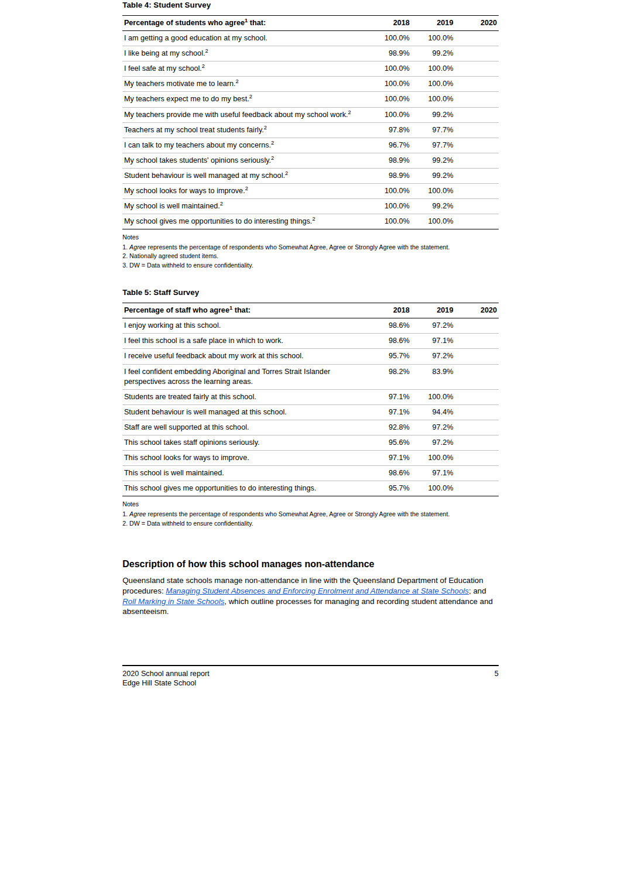Table 4: Student Survey
| Percentage of students who agree 1 that: | 2018 | 2019 | 2020 |
| --- | --- | --- | --- |
| I am getting a good education at my school. | 100.0% | 100.0% | |
| I like being at my school. 2 | 98.9% | 99.2% | |
| I feel safe at my school. 2 | 100.0% | 100.0% | |
| My teachers motivate me to learn. 2 | 100.0% | 100.0% | |
| My teachers expect me to do my best. 2 | 100.0% | 100.0% | |
| My teachers provide me with useful feedback about my school work. 2 | 100.0% | 99.2% | |
| Teachers at my school treat students fairly. 2 | 97.8% | 97.7% | |
| I can talk to my teachers about my concerns. 2 | 96.7% | 97.7% | |
| My school takes students' opinions seriously. 2 | 98.9% | 99.2% | |
| Student behaviour is well managed at my school. 2 | 98.9% | 99.2% | |
| My school looks for ways to improve. 2 | 100.0% | 100.0% | |
| My school is well maintained. 2 | 100.0% | 99.2% | |
| My school gives me opportunities to do interesting things. 2 | 100.0% | 100.0% | |
Notes
1. Agree represents the percentage of respondents who Somewhat Agree, Agree or Strongly Agree with the statement.
2. Nationally agreed student items.
3. DW = Data withheld to ensure confidentiality.
Table 5: Staff Survey
| Percentage of staff who agree 1 that: | 2018 | 2019 | 2020 |
| --- | --- | --- | --- |
| I enjoy working at this school. | 98.6% | 97.2% | |
| I feel this school is a safe place in which to work. | 98.6% | 97.1% | |
| I receive useful feedback about my work at this school. | 95.7% | 97.2% | |
| I feel confident embedding Aboriginal and Torres Strait Islander perspectives across the learning areas. | 98.2% | 83.9% | |
| Students are treated fairly at this school. | 97.1% | 100.0% | |
| Student behaviour is well managed at this school. | 97.1% | 94.4% | |
| Staff are well supported at this school. | 92.8% | 97.2% | |
| This school takes staff opinions seriously. | 95.6% | 97.2% | |
| This school looks for ways to improve. | 97.1% | 100.0% | |
| This school is well maintained. | 98.6% | 97.1% | |
| This school gives me opportunities to do interesting things. | 95.7% | 100.0% | |
Notes
1. Agree represents the percentage of respondents who Somewhat Agree, Agree or Strongly Agree with the statement.
2. DW = Data withheld to ensure confidentiality.
Description of how this school manages non-attendance
Queensland state schools manage non-attendance in line with the Queensland Department of Education procedures: Managing Student Absences and Enforcing Enrolment and Attendance at State Schools; and Roll Marking in State Schools, which outline processes for managing and recording student attendance and absenteeism.
2020 School annual report
Edge Hill State School
5